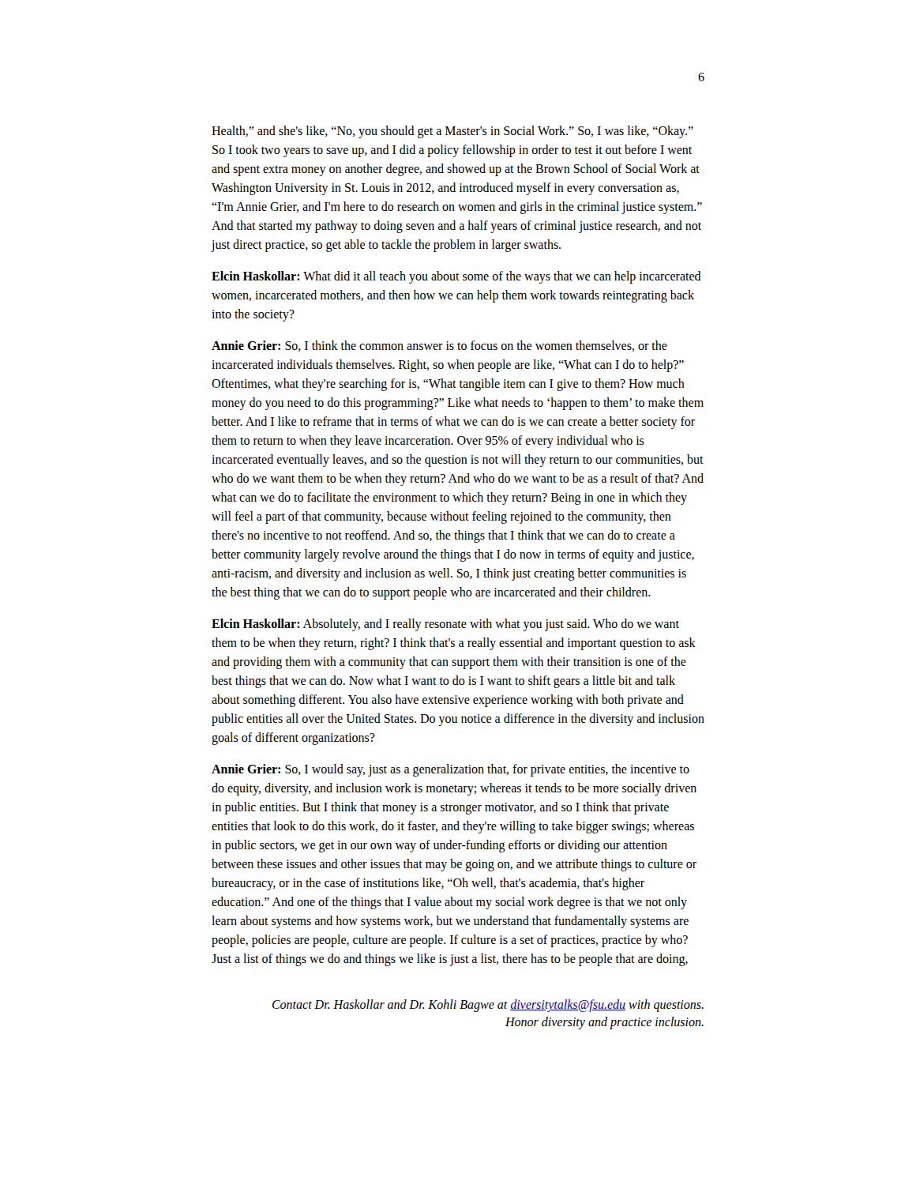6
Health,” and she's like, “No, you should get a Master's in Social Work.” So, I was like, “Okay.” So I took two years to save up, and I did a policy fellowship in order to test it out before I went and spent extra money on another degree, and showed up at the Brown School of Social Work at Washington University in St. Louis in 2012, and introduced myself in every conversation as, “I'm Annie Grier, and I'm here to do research on women and girls in the criminal justice system.” And that started my pathway to doing seven and a half years of criminal justice research, and not just direct practice, so get able to tackle the problem in larger swaths.
Elcin Haskollar: What did it all teach you about some of the ways that we can help incarcerated women, incarcerated mothers, and then how we can help them work towards reintegrating back into the society?
Annie Grier: So, I think the common answer is to focus on the women themselves, or the incarcerated individuals themselves. Right, so when people are like, “What can I do to help?” Oftentimes, what they're searching for is, “What tangible item can I give to them? How much money do you need to do this programming?” Like what needs to ‘happen to them’ to make them better. And I like to reframe that in terms of what we can do is we can create a better society for them to return to when they leave incarceration. Over 95% of every individual who is incarcerated eventually leaves, and so the question is not will they return to our communities, but who do we want them to be when they return? And who do we want to be as a result of that? And what can we do to facilitate the environment to which they return? Being in one in which they will feel a part of that community, because without feeling rejoined to the community, then there's no incentive to not reoffend. And so, the things that I think that we can do to create a better community largely revolve around the things that I do now in terms of equity and justice, anti-racism, and diversity and inclusion as well. So, I think just creating better communities is the best thing that we can do to support people who are incarcerated and their children.
Elcin Haskollar: Absolutely, and I really resonate with what you just said. Who do we want them to be when they return, right? I think that's a really essential and important question to ask and providing them with a community that can support them with their transition is one of the best things that we can do. Now what I want to do is I want to shift gears a little bit and talk about something different. You also have extensive experience working with both private and public entities all over the United States. Do you notice a difference in the diversity and inclusion goals of different organizations?
Annie Grier: So, I would say, just as a generalization that, for private entities, the incentive to do equity, diversity, and inclusion work is monetary; whereas it tends to be more socially driven in public entities. But I think that money is a stronger motivator, and so I think that private entities that look to do this work, do it faster, and they're willing to take bigger swings; whereas in public sectors, we get in our own way of under-funding efforts or dividing our attention between these issues and other issues that may be going on, and we attribute things to culture or bureaucracy, or in the case of institutions like, “Oh well, that's academia, that's higher education.” And one of the things that I value about my social work degree is that we not only learn about systems and how systems work, but we understand that fundamentally systems are people, policies are people, culture are people. If culture is a set of practices, practice by who? Just a list of things we do and things we like is just a list, there has to be people that are doing,
Contact Dr. Haskollar and Dr. Kohli Bagwe at diversitytalks@fsu.edu with questions.
Honor diversity and practice inclusion.